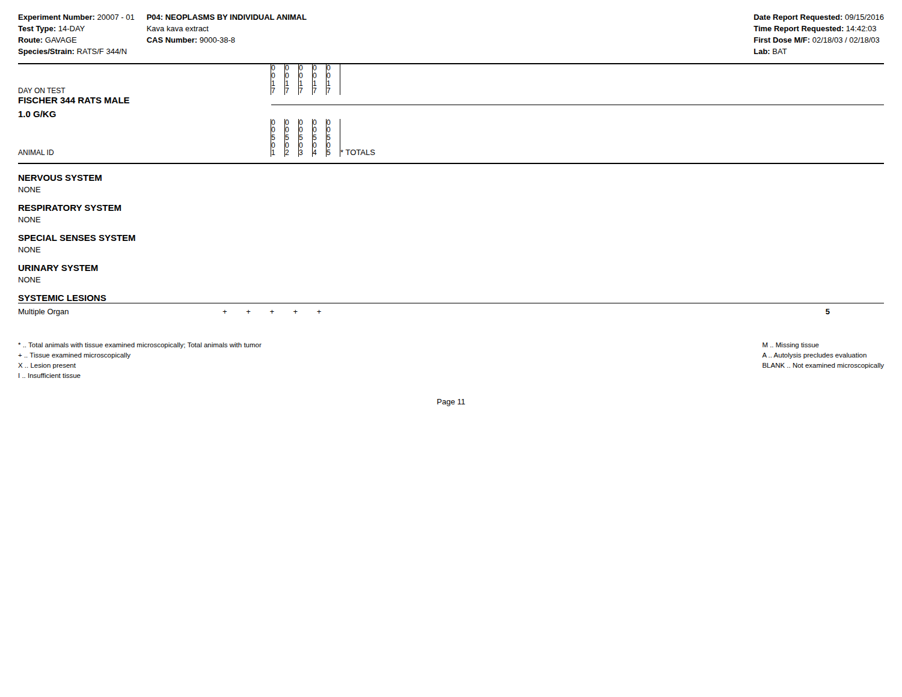Experiment Number: 20007 - 01
Test Type: 14-DAY
Route: GAVAGE
Species/Strain: RATS/F 344/N
P04: NEOPLASMS BY INDIVIDUAL ANIMAL
Kava kava extract
CAS Number: 9000-38-8
Date Report Requested: 09/15/2016
Time Report Requested: 14:42:03
First Dose M/F: 02/18/03 / 02/18/03
Lab: BAT
| DAY ON TEST | 0 0 1 7 | 0 0 1 7 | 0 0 1 7 | 0 0 1 7 | 0 0 1 7 | |
| FISCHER 344 RATS MALE | | |
| 1.0 G/KG | |
| ANIMAL ID | 0 0 5 0 1 | 0 0 5 0 2 | 0 0 5 0 3 | 0 0 5 0 4 | 0 0 5 0 5 | * TOTALS |
NERVOUS SYSTEM
NONE
RESPIRATORY SYSTEM
NONE
SPECIAL SENSES SYSTEM
NONE
URINARY SYSTEM
NONE
SYSTEMIC LESIONS
Multiple Organ
+ + + + +
5
* .. Total animals with tissue examined microscopically; Total animals with tumor
+ .. Tissue examined microscopically
X .. Lesion present
I .. Insufficient tissue
M .. Missing tissue
A .. Autolysis precludes evaluation
BLANK .. Not examined microscopically
Page 11